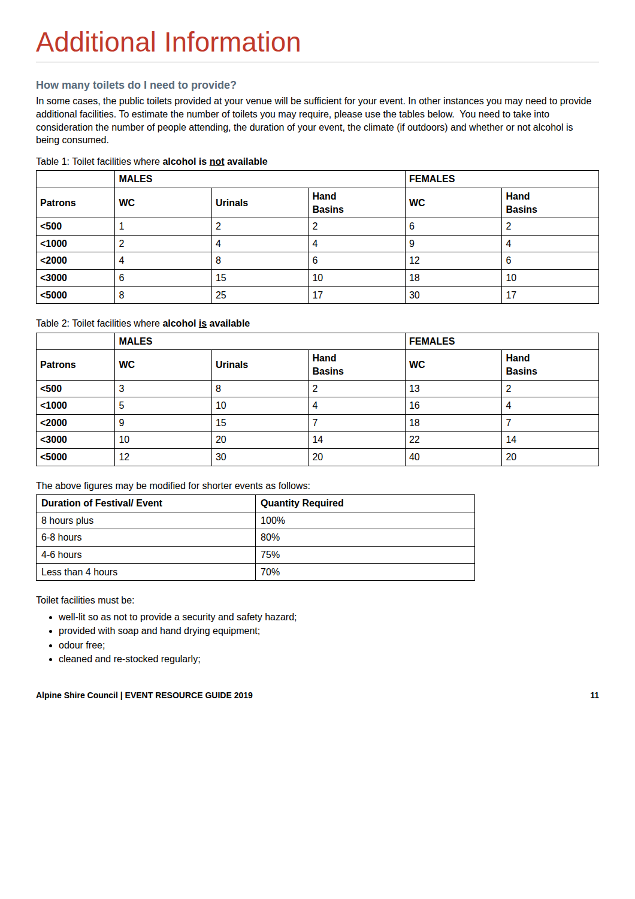Additional Information
How many toilets do I need to provide?
In some cases, the public toilets provided at your venue will be sufficient for your event. In other instances you may need to provide additional facilities. To estimate the number of toilets you may require, please use the tables below. You need to take into consideration the number of people attending, the duration of your event, the climate (if outdoors) and whether or not alcohol is being consumed.
Table 1: Toilet facilities where alcohol is not available
| | MALES | FEMALES |
| Patrons | WC | Urinals | Hand Basins | WC | Hand Basins |
| <500 | 1 | 2 | 2 | 6 | 2 |
| <1000 | 2 | 4 | 4 | 9 | 4 |
| <2000 | 4 | 8 | 6 | 12 | 6 |
| <3000 | 6 | 15 | 10 | 18 | 10 |
| <5000 | 8 | 25 | 17 | 30 | 17 |
Table 2: Toilet facilities where alcohol is available
| | MALES | FEMALES |
| Patrons | WC | Urinals | Hand Basins | WC | Hand Basins |
| <500 | 3 | 8 | 2 | 13 | 2 |
| <1000 | 5 | 10 | 4 | 16 | 4 |
| <2000 | 9 | 15 | 7 | 18 | 7 |
| <3000 | 10 | 20 | 14 | 22 | 14 |
| <5000 | 12 | 30 | 20 | 40 | 20 |
The above figures may be modified for shorter events as follows:
| Duration of Festival/ Event | Quantity Required |
| --- | --- |
| 8 hours plus | 100% |
| 6-8 hours | 80% |
| 4-6 hours | 75% |
| Less than 4 hours | 70% |
Toilet facilities must be:
well-lit so as not to provide a security and safety hazard;
provided with soap and hand drying equipment;
odour free;
cleaned and re-stocked regularly;
Alpine Shire Council | EVENT RESOURCE GUIDE 2019 11